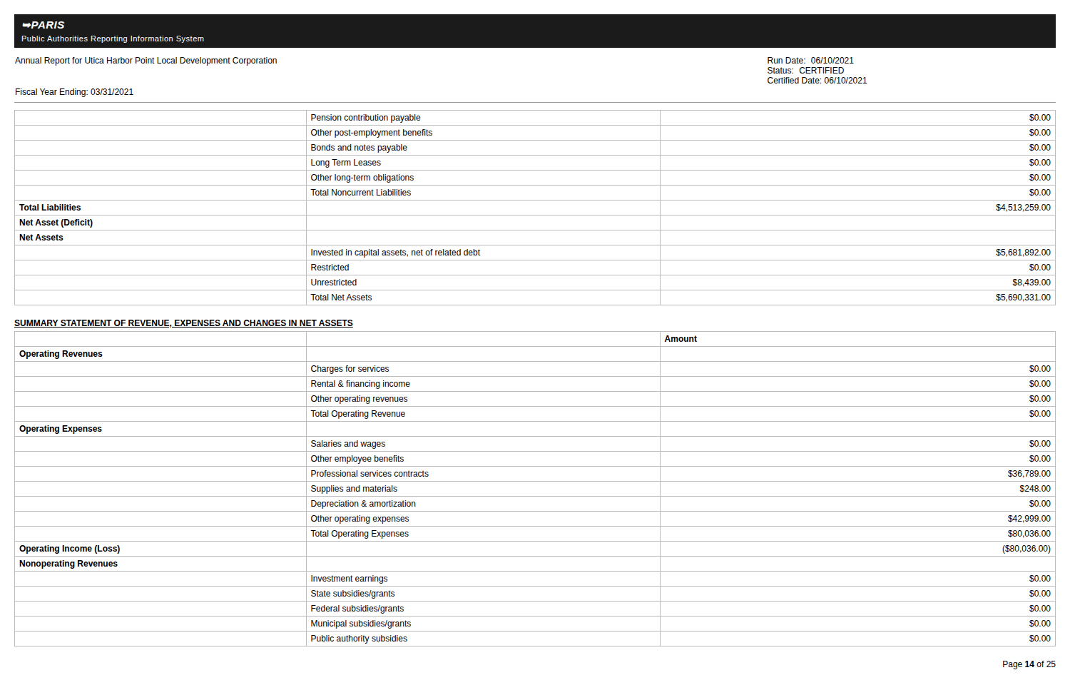➥PARIS
Public Authorities Reporting Information System
| Annual Report for Utica Harbor Point Local Development Corporation | Run Date: 06/10/2021 Status: CERTIFIED Certified Date: 06/10/2021 |
| Fiscal Year Ending: 03/31/2021 | |
| | Pension contribution payable | $0.00 |
| | Other post-employment benefits | $0.00 |
| | Bonds and notes payable | $0.00 |
| | Long Term Leases | $0.00 |
| | Other long-term obligations | $0.00 |
| | Total Noncurrent Liabilities | $0.00 |
| Total Liabilities | | $4,513,259.00 |
| Net Asset (Deficit) | | |
| Net Assets | | |
| | Invested in capital assets, net of related debt | $5,681,892.00 |
| | Restricted | $0.00 |
| | Unrestricted | $8,439.00 |
| | Total Net Assets | $5,690,331.00 |
SUMMARY STATEMENT OF REVENUE, EXPENSES AND CHANGES IN NET ASSETS
| | | Amount |
| --- | --- | --- |
| Operating Revenues | | |
| | Charges for services | $0.00 |
| | Rental & financing income | $0.00 |
| | Other operating revenues | $0.00 |
| | Total Operating Revenue | $0.00 |
| Operating Expenses | | |
| | Salaries and wages | $0.00 |
| | Other employee benefits | $0.00 |
| | Professional services contracts | $36,789.00 |
| | Supplies and materials | $248.00 |
| | Depreciation & amortization | $0.00 |
| | Other operating expenses | $42,999.00 |
| | Total Operating Expenses | $80,036.00 |
| Operating Income (Loss) | | ($80,036.00) |
| Nonoperating Revenues | | |
| | Investment earnings | $0.00 |
| | State subsidies/grants | $0.00 |
| | Federal subsidies/grants | $0.00 |
| | Municipal subsidies/grants | $0.00 |
| | Public authority subsidies | $0.00 |
Page 14 of 25